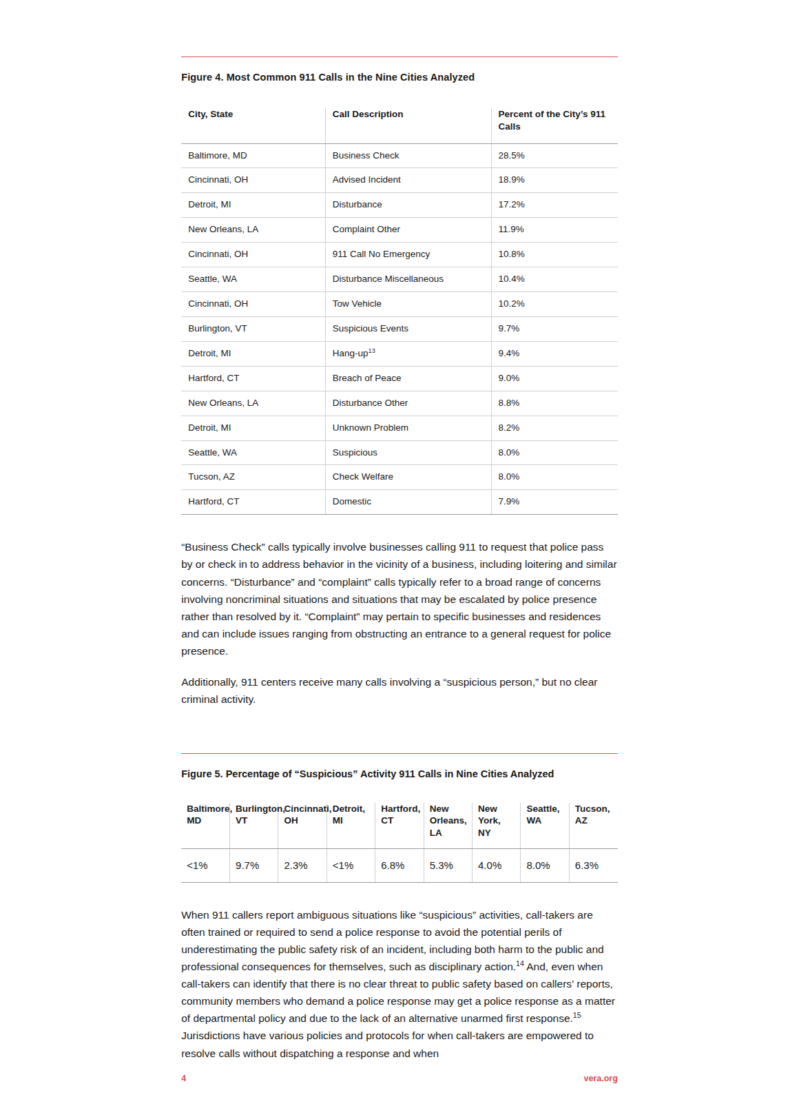Figure 4. Most Common 911 Calls in the Nine Cities Analyzed
| City, State | Call Description | Percent of the City’s 911 Calls |
| --- | --- | --- |
| Baltimore, MD | Business Check | 28.5% |
| Cincinnati, OH | Advised Incident | 18.9% |
| Detroit, MI | Disturbance | 17.2% |
| New Orleans, LA | Complaint Other | 11.9% |
| Cincinnati, OH | 911 Call No Emergency | 10.8% |
| Seattle, WA | Disturbance Miscellaneous | 10.4% |
| Cincinnati, OH | Tow Vehicle | 10.2% |
| Burlington, VT | Suspicious Events | 9.7% |
| Detroit, MI | Hang-up 13 | 9.4% |
| Hartford, CT | Breach of Peace | 9.0% |
| New Orleans, LA | Disturbance Other | 8.8% |
| Detroit, MI | Unknown Problem | 8.2% |
| Seattle, WA | Suspicious | 8.0% |
| Tucson, AZ | Check Welfare | 8.0% |
| Hartford, CT | Domestic | 7.9% |
“Business Check” calls typically involve businesses calling 911 to request that police pass by or check in to address behavior in the vicinity of a business, including loitering and similar concerns. “Disturbance” and “complaint” calls typically refer to a broad range of concerns involving noncriminal situations and situations that may be escalated by police presence rather than resolved by it. “Complaint” may pertain to specific businesses and residences and can include issues ranging from obstructing an entrance to a general request for police presence.
Additionally, 911 centers receive many calls involving a “suspicious person,” but no clear criminal activity.
Figure 5. Percentage of “Suspicious” Activity 911 Calls in Nine Cities Analyzed
| Baltimore, MD | Burlington, VT | Cincinnati, OH | Detroit, MI | Hartford, CT | New Orleans, LA | New York, NY | Seattle, WA | Tucson, AZ |
| --- | --- | --- | --- | --- | --- | --- | --- | --- |
| <1% | 9.7% | 2.3% | <1% | 6.8% | 5.3% | 4.0% | 8.0% | 6.3% |
When 911 callers report ambiguous situations like “suspicious” activities, call-takers are often trained or required to send a police response to avoid the potential perils of underestimating the public safety risk of an incident, including both harm to the public and professional consequences for themselves, such as disciplinary action.14 And, even when call-takers can identify that there is no clear threat to public safety based on callers’ reports, community members who demand a police response may get a police response as a matter of departmental policy and due to the lack of an alternative unarmed first response.15 Jurisdictions have various policies and protocols for when call-takers are empowered to resolve calls without dispatching a response and when
4 vera.org